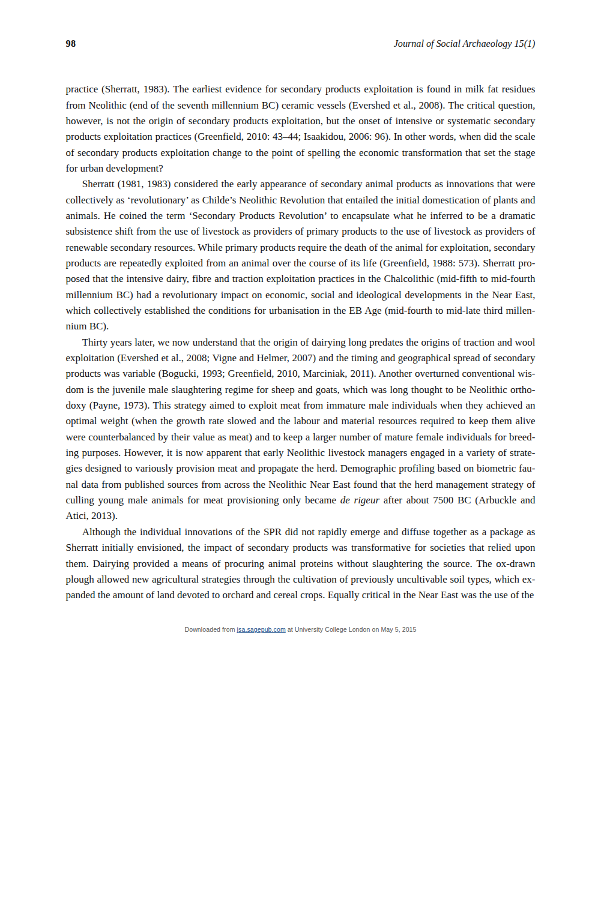98 Journal of Social Archaeology 15(1)
practice (Sherratt, 1983). The earliest evidence for secondary products exploitation is found in milk fat residues from Neolithic (end of the seventh millennium BC) ceramic vessels (Evershed et al., 2008). The critical question, however, is not the origin of secondary products exploitation, but the onset of intensive or systematic secondary products exploitation practices (Greenfield, 2010: 43–44; Isaakidou, 2006: 96). In other words, when did the scale of secondary products exploitation change to the point of spelling the economic transformation that set the stage for urban development?
Sherratt (1981, 1983) considered the early appearance of secondary animal products as innovations that were collectively as ‘revolutionary’ as Childe’s Neolithic Revolution that entailed the initial domestication of plants and animals. He coined the term ‘Secondary Products Revolution’ to encapsulate what he inferred to be a dramatic subsistence shift from the use of livestock as providers of primary products to the use of livestock as providers of renewable secondary resources. While primary products require the death of the animal for exploitation, secondary products are repeatedly exploited from an animal over the course of its life (Greenfield, 1988: 573). Sherratt proposed that the intensive dairy, fibre and traction exploitation practices in the Chalcolithic (mid-fifth to mid-fourth millennium BC) had a revolutionary impact on economic, social and ideological developments in the Near East, which collectively established the conditions for urbanisation in the EB Age (mid-fourth to mid-late third millennium BC).
Thirty years later, we now understand that the origin of dairying long predates the origins of traction and wool exploitation (Evershed et al., 2008; Vigne and Helmer, 2007) and the timing and geographical spread of secondary products was variable (Bogucki, 1993; Greenfield, 2010, Marciniak, 2011). Another overturned conventional wisdom is the juvenile male slaughtering regime for sheep and goats, which was long thought to be Neolithic orthodoxy (Payne, 1973). This strategy aimed to exploit meat from immature male individuals when they achieved an optimal weight (when the growth rate slowed and the labour and material resources required to keep them alive were counterbalanced by their value as meat) and to keep a larger number of mature female individuals for breeding purposes. However, it is now apparent that early Neolithic livestock managers engaged in a variety of strategies designed to variously provision meat and propagate the herd. Demographic profiling based on biometric faunal data from published sources from across the Neolithic Near East found that the herd management strategy of culling young male animals for meat provisioning only became de rigeur after about 7500 BC (Arbuckle and Atici, 2013).
Although the individual innovations of the SPR did not rapidly emerge and diffuse together as a package as Sherratt initially envisioned, the impact of secondary products was transformative for societies that relied upon them. Dairying provided a means of procuring animal proteins without slaughtering the source. The ox-drawn plough allowed new agricultural strategies through the cultivation of previously uncultivable soil types, which expanded the amount of land devoted to orchard and cereal crops. Equally critical in the Near East was the use of the
Downloaded from jsa.sagepub.com at University College London on May 5, 2015